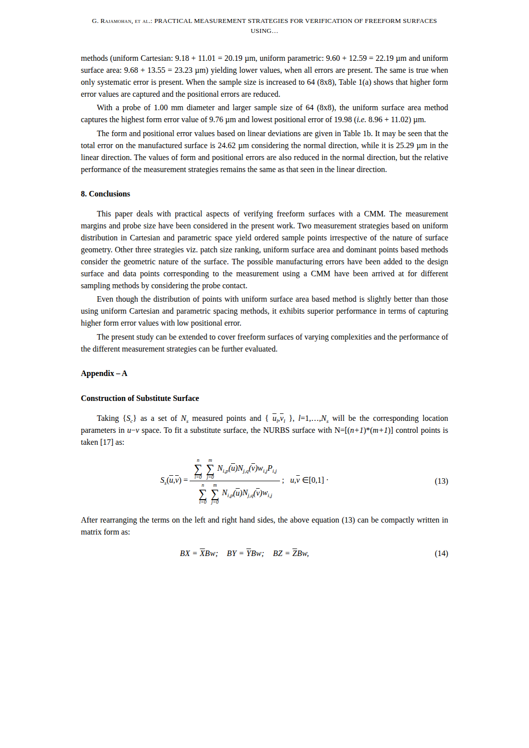G. Rajamohan, et al.: PRACTICAL MEASUREMENT STRATEGIES FOR VERIFICATION OF FREEFORM SURFACES USING…
methods (uniform Cartesian: 9.18 + 11.01 = 20.19 µm, uniform parametric: 9.60 + 12.59 = 22.19 µm and uniform surface area: 9.68 + 13.55 = 23.23 µm) yielding lower values, when all errors are present. The same is true when only systematic error is present. When the sample size is increased to 64 (8x8), Table 1(a) shows that higher form error values are captured and the positional errors are reduced.
With a probe of 1.00 mm diameter and larger sample size of 64 (8x8), the uniform surface area method captures the highest form error value of 9.76 µm and lowest positional error of 19.98 (i.e. 8.96 + 11.02) µm.
The form and positional error values based on linear deviations are given in Table 1b. It may be seen that the total error on the manufactured surface is 24.62 µm considering the normal direction, while it is 25.29 µm in the linear direction. The values of form and positional errors are also reduced in the normal direction, but the relative performance of the measurement strategies remains the same as that seen in the linear direction.
8. Conclusions
This paper deals with practical aspects of verifying freeform surfaces with a CMM. The measurement margins and probe size have been considered in the present work. Two measurement strategies based on uniform distribution in Cartesian and parametric space yield ordered sample points irrespective of the nature of surface geometry. Other three strategies viz. patch size ranking, uniform surface area and dominant points based methods consider the geometric nature of the surface. The possible manufacturing errors have been added to the design surface and data points corresponding to the measurement using a CMM have been arrived at for different sampling methods by considering the probe contact.
Even though the distribution of points with uniform surface area based method is slightly better than those using uniform Cartesian and parametric spacing methods, it exhibits superior performance in terms of capturing higher form error values with low positional error.
The present study can be extended to cover freeform surfaces of varying complexities and the performance of the different measurement strategies can be further evaluated.
Appendix – A
Construction of Substitute Surface
Taking {Sc} as a set of Ns measured points and { ul,vl }, l=1,…,Ns will be the corresponding location parameters in u−v space. To fit a substitute surface, the NURBS surface with N=[(n+1)*(m+1)] control points is taken [17] as:
Ss(u,v) = n∑i=0 m∑j=0 Ni,p(u)Nj,q(v)wi,jPi,j n∑i=0 m∑j=0 Ni,p(u)Nj,q(v)wi,j ; u,v ∈[0,1] ·
(13)
After rearranging the terms on the left and right hand sides, the above equation (13) can be compactly written in matrix form as:
BX = XBw; BY = YBw; BZ = ZBw,
(14)